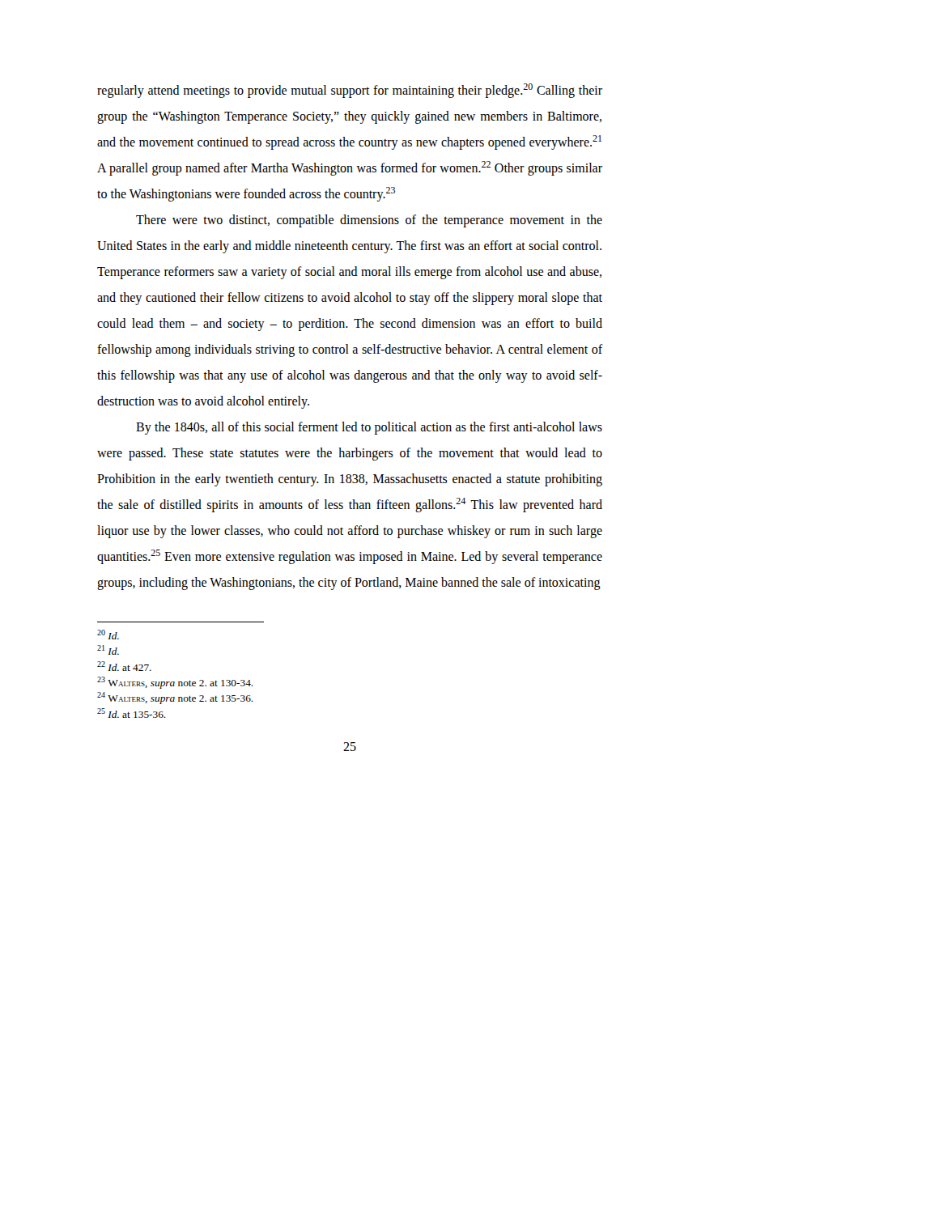regularly attend meetings to provide mutual support for maintaining their pledge.20 Calling their group the “Washington Temperance Society,” they quickly gained new members in Baltimore, and the movement continued to spread across the country as new chapters opened everywhere.21 A parallel group named after Martha Washington was formed for women.22 Other groups similar to the Washingtonians were founded across the country.23
There were two distinct, compatible dimensions of the temperance movement in the United States in the early and middle nineteenth century. The first was an effort at social control. Temperance reformers saw a variety of social and moral ills emerge from alcohol use and abuse, and they cautioned their fellow citizens to avoid alcohol to stay off the slippery moral slope that could lead them – and society – to perdition. The second dimension was an effort to build fellowship among individuals striving to control a self-destructive behavior. A central element of this fellowship was that any use of alcohol was dangerous and that the only way to avoid self-destruction was to avoid alcohol entirely.
By the 1840s, all of this social ferment led to political action as the first anti-alcohol laws were passed. These state statutes were the harbingers of the movement that would lead to Prohibition in the early twentieth century. In 1838, Massachusetts enacted a statute prohibiting the sale of distilled spirits in amounts of less than fifteen gallons.24 This law prevented hard liquor use by the lower classes, who could not afford to purchase whiskey or rum in such large quantities.25 Even more extensive regulation was imposed in Maine. Led by several temperance groups, including the Washingtonians, the city of Portland, Maine banned the sale of intoxicating
20 Id.
21 Id.
22 Id. at 427.
23 Walters, supra note 2. at 130-34.
24 Walters, supra note 2. at 135-36.
25 Id. at 135-36.
25